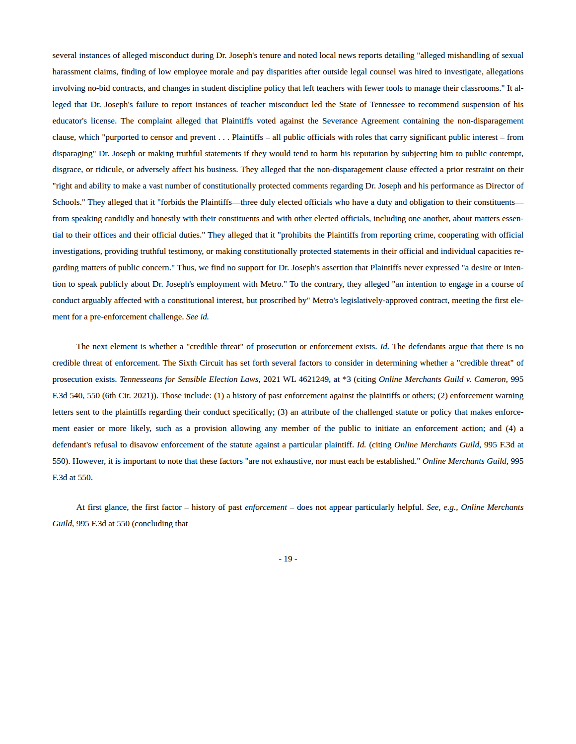several instances of alleged misconduct during Dr. Joseph's tenure and noted local news reports detailing "alleged mishandling of sexual harassment claims, finding of low employee morale and pay disparities after outside legal counsel was hired to investigate, allegations involving no-bid contracts, and changes in student discipline policy that left teachers with fewer tools to manage their classrooms." It alleged that Dr. Joseph's failure to report instances of teacher misconduct led the State of Tennessee to recommend suspension of his educator's license. The complaint alleged that Plaintiffs voted against the Severance Agreement containing the non-disparagement clause, which "purported to censor and prevent . . . Plaintiffs – all public officials with roles that carry significant public interest – from disparaging" Dr. Joseph or making truthful statements if they would tend to harm his reputation by subjecting him to public contempt, disgrace, or ridicule, or adversely affect his business. They alleged that the non-disparagement clause effected a prior restraint on their "right and ability to make a vast number of constitutionally protected comments regarding Dr. Joseph and his performance as Director of Schools." They alleged that it "forbids the Plaintiffs—three duly elected officials who have a duty and obligation to their constituents—from speaking candidly and honestly with their constituents and with other elected officials, including one another, about matters essential to their offices and their official duties." They alleged that it "prohibits the Plaintiffs from reporting crime, cooperating with official investigations, providing truthful testimony, or making constitutionally protected statements in their official and individual capacities regarding matters of public concern." Thus, we find no support for Dr. Joseph's assertion that Plaintiffs never expressed "a desire or intention to speak publicly about Dr. Joseph's employment with Metro." To the contrary, they alleged "an intention to engage in a course of conduct arguably affected with a constitutional interest, but proscribed by" Metro's legislatively-approved contract, meeting the first element for a pre-enforcement challenge. See id.
The next element is whether a "credible threat" of prosecution or enforcement exists. Id. The defendants argue that there is no credible threat of enforcement. The Sixth Circuit has set forth several factors to consider in determining whether a "credible threat" of prosecution exists. Tennesseans for Sensible Election Laws, 2021 WL 4621249, at *3 (citing Online Merchants Guild v. Cameron, 995 F.3d 540, 550 (6th Cir. 2021)). Those include: (1) a history of past enforcement against the plaintiffs or others; (2) enforcement warning letters sent to the plaintiffs regarding their conduct specifically; (3) an attribute of the challenged statute or policy that makes enforcement easier or more likely, such as a provision allowing any member of the public to initiate an enforcement action; and (4) a defendant's refusal to disavow enforcement of the statute against a particular plaintiff. Id. (citing Online Merchants Guild, 995 F.3d at 550). However, it is important to note that these factors "are not exhaustive, nor must each be established." Online Merchants Guild, 995 F.3d at 550.
At first glance, the first factor – history of past enforcement – does not appear particularly helpful. See, e.g., Online Merchants Guild, 995 F.3d at 550 (concluding that
- 19 -